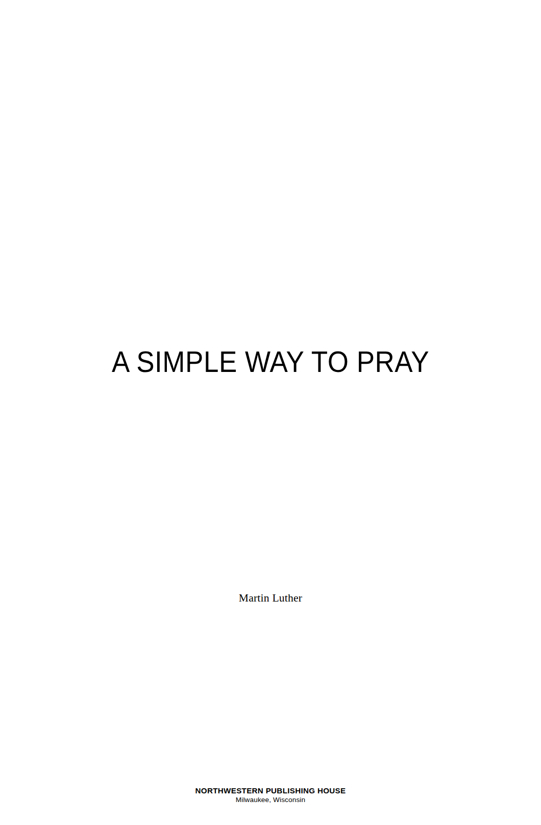A SIMPLE WAY TO PRAY
Martin Luther
NORTHWESTERN PUBLISHING HOUSE Milwaukee, Wisconsin